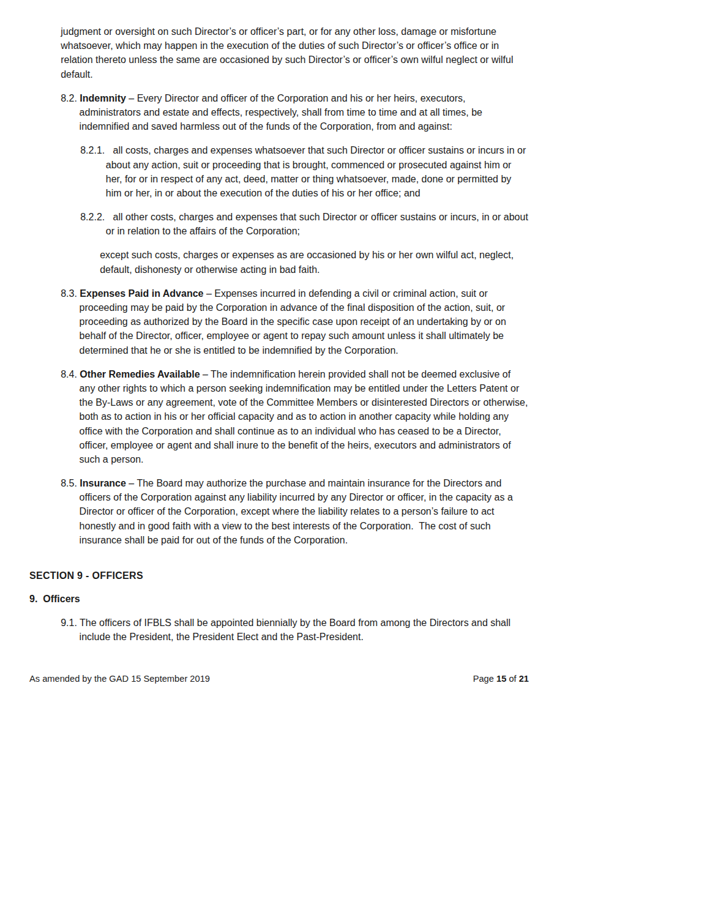judgment or oversight on such Director’s or officer’s part, or for any other loss, damage or misfortune whatsoever, which may happen in the execution of the duties of such Director’s or officer’s office or in relation thereto unless the same are occasioned by such Director’s or officer’s own wilful neglect or wilful default.
8.2. Indemnity – Every Director and officer of the Corporation and his or her heirs, executors, administrators and estate and effects, respectively, shall from time to time and at all times, be indemnified and saved harmless out of the funds of the Corporation, from and against:
8.2.1. all costs, charges and expenses whatsoever that such Director or officer sustains or incurs in or about any action, suit or proceeding that is brought, commenced or prosecuted against him or her, for or in respect of any act, deed, matter or thing whatsoever, made, done or permitted by him or her, in or about the execution of the duties of his or her office; and
8.2.2. all other costs, charges and expenses that such Director or officer sustains or incurs, in or about or in relation to the affairs of the Corporation;
except such costs, charges or expenses as are occasioned by his or her own wilful act, neglect, default, dishonesty or otherwise acting in bad faith.
8.3. Expenses Paid in Advance – Expenses incurred in defending a civil or criminal action, suit or proceeding may be paid by the Corporation in advance of the final disposition of the action, suit, or proceeding as authorized by the Board in the specific case upon receipt of an undertaking by or on behalf of the Director, officer, employee or agent to repay such amount unless it shall ultimately be determined that he or she is entitled to be indemnified by the Corporation.
8.4. Other Remedies Available – The indemnification herein provided shall not be deemed exclusive of any other rights to which a person seeking indemnification may be entitled under the Letters Patent or the By-Laws or any agreement, vote of the Committee Members or disinterested Directors or otherwise, both as to action in his or her official capacity and as to action in another capacity while holding any office with the Corporation and shall continue as to an individual who has ceased to be a Director, officer, employee or agent and shall inure to the benefit of the heirs, executors and administrators of such a person.
8.5. Insurance – The Board may authorize the purchase and maintain insurance for the Directors and officers of the Corporation against any liability incurred by any Director or officer, in the capacity as a Director or officer of the Corporation, except where the liability relates to a person’s failure to act honestly and in good faith with a view to the best interests of the Corporation. The cost of such insurance shall be paid for out of the funds of the Corporation.
SECTION 9 - OFFICERS
9. Officers
9.1. The officers of IFBLS shall be appointed biennially by the Board from among the Directors and shall include the President, the President Elect and the Past-President.
As amended by the GAD 15 September 2019 Page 15 of 21